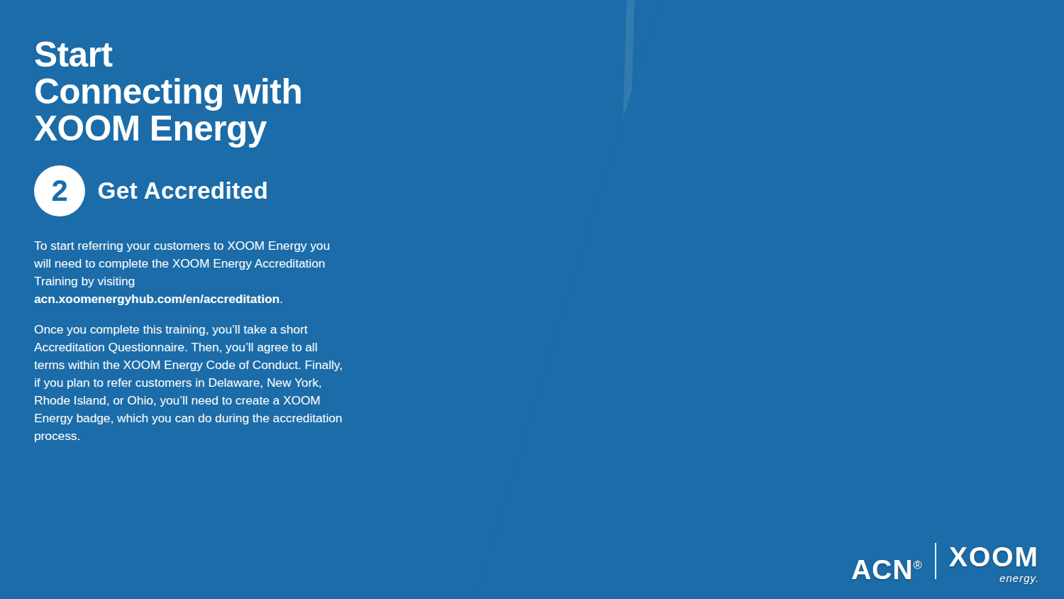Start Connecting with XOOM Energy
2
Get Accredited
To start referring your customers to XOOM Energy you will need to complete the XOOM Energy Accreditation Training by visiting acn.xoomenergyhub.com/en/accreditation.
Once you complete this training, you’ll take a short Accreditation Questionnaire. Then, you’ll agree to all terms within the XOOM Energy Code of Conduct. Finally, if you plan to refer customers in Delaware, New York, Rhode Island, or Ohio, you’ll need to create a XOOM Energy badge, which you can do during the accreditation process.
ACN® XOOM energy.